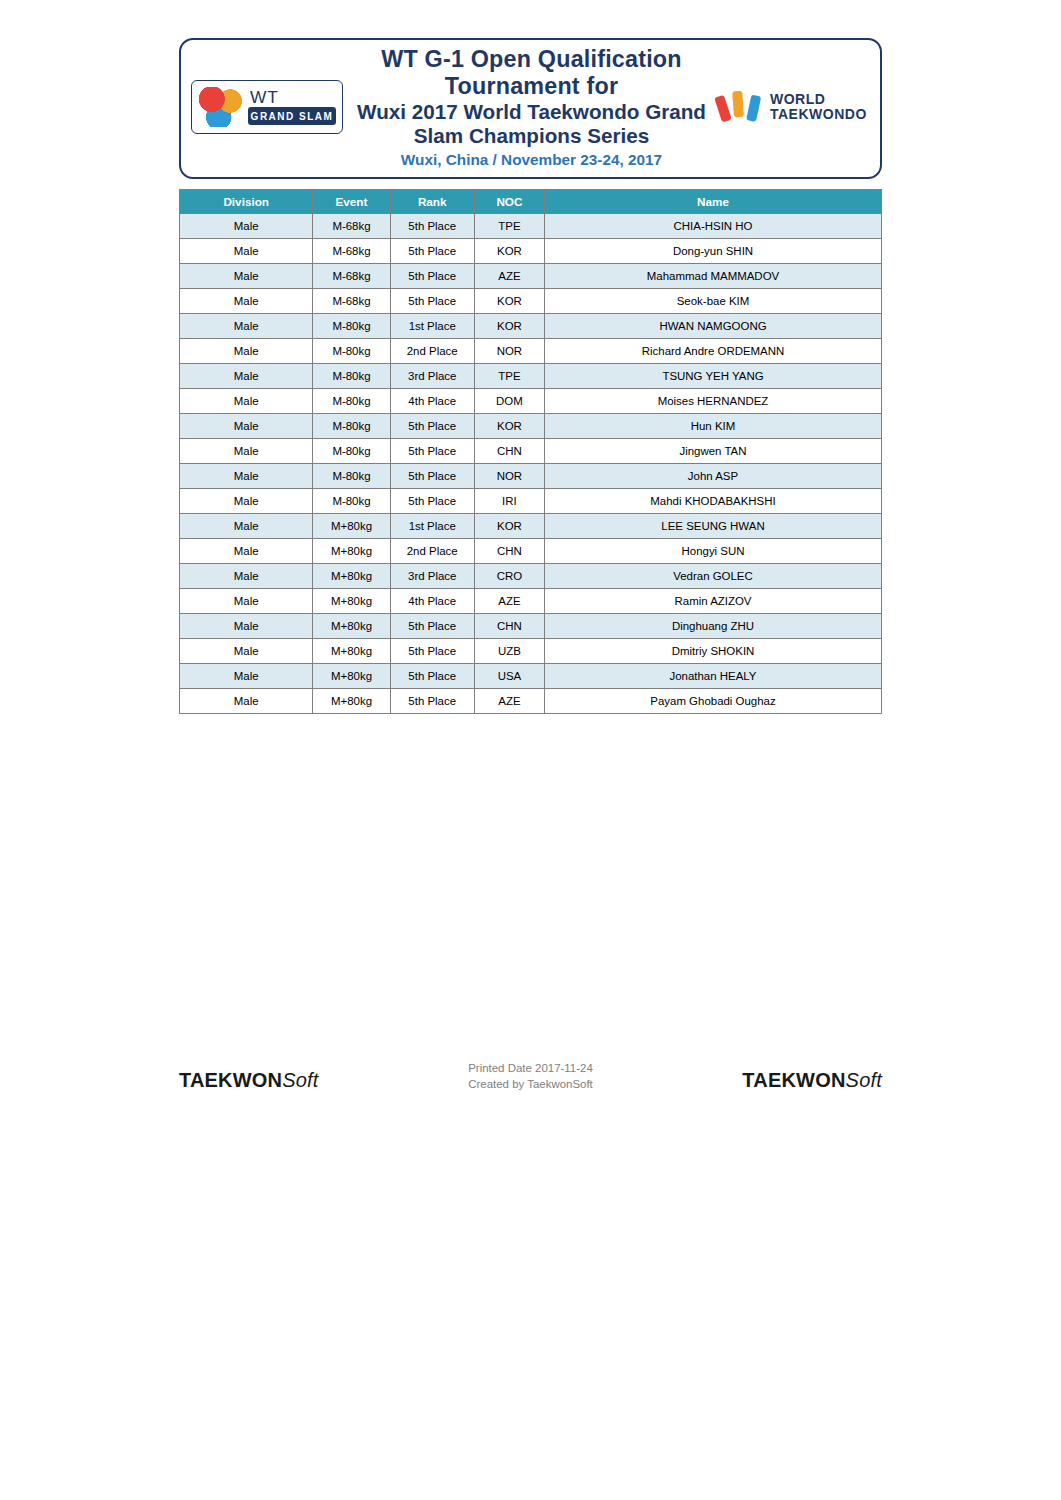WT
GRAND SLAM
WT G-1 Open Qualification Tournament for
Wuxi 2017 World Taekwondo Grand Slam Champions Series
Wuxi, China / November 23-24, 2017
WORLD
TAEKWONDO
| Division | Event | Rank | NOC | Name |
| --- | --- | --- | --- | --- |
| Male | M-68kg | 5th Place | TPE | CHIA-HSIN HO |
| Male | M-68kg | 5th Place | KOR | Dong-yun SHIN |
| Male | M-68kg | 5th Place | AZE | Mahammad MAMMADOV |
| Male | M-68kg | 5th Place | KOR | Seok-bae KIM |
| Male | M-80kg | 1st Place | KOR | HWAN NAMGOONG |
| Male | M-80kg | 2nd Place | NOR | Richard Andre ORDEMANN |
| Male | M-80kg | 3rd Place | TPE | TSUNG YEH YANG |
| Male | M-80kg | 4th Place | DOM | Moises HERNANDEZ |
| Male | M-80kg | 5th Place | KOR | Hun KIM |
| Male | M-80kg | 5th Place | CHN | Jingwen TAN |
| Male | M-80kg | 5th Place | NOR | John ASP |
| Male | M-80kg | 5th Place | IRI | Mahdi KHODABAKHSHI |
| Male | M+80kg | 1st Place | KOR | LEE SEUNG HWAN |
| Male | M+80kg | 2nd Place | CHN | Hongyi SUN |
| Male | M+80kg | 3rd Place | CRO | Vedran GOLEC |
| Male | M+80kg | 4th Place | AZE | Ramin AZIZOV |
| Male | M+80kg | 5th Place | CHN | Dinghuang ZHU |
| Male | M+80kg | 5th Place | UZB | Dmitriy SHOKIN |
| Male | M+80kg | 5th Place | USA | Jonathan HEALY |
| Male | M+80kg | 5th Place | AZE | Payam Ghobadi Oughaz |
TAEKWONSoft
Printed Date 2017-11-24
Created by TaekwonSoft
TAEKWONSoft